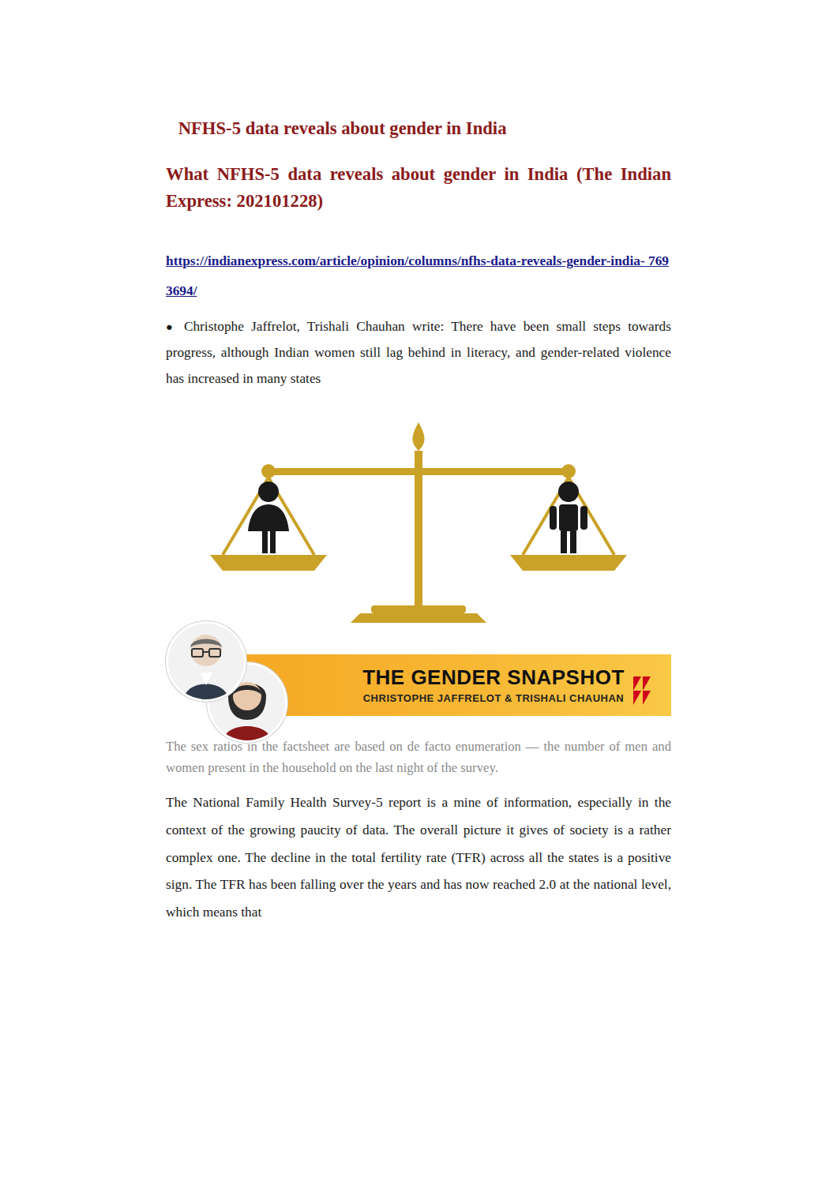NFHS-5 data reveals about gender in India
What NFHS-5 data reveals about gender in India (The Indian Express: 202101228)
https://indianexpress.com/article/opinion/columns/nfhs-data-reveals-gender-india- 7693694/
● Christophe Jaffrelot, Trishali Chauhan write: There have been small steps towards progress, although Indian women still lag behind in literacy, and gender-related violence has increased in many states
THE GENDER SNAPSHOT
CHRISTOPHE JAFFRELOT & TRISHALI CHAUHAN
The sex ratios in the factsheet are based on de facto enumeration — the number of men and women present in the household on the last night of the survey.
The National Family Health Survey-5 report is a mine of information, especially in the context of the growing paucity of data. The overall picture it gives of society is a rather complex one. The decline in the total fertility rate (TFR) across all the states is a positive sign. The TFR has been falling over the years and has now reached 2.0 at the national level, which means that